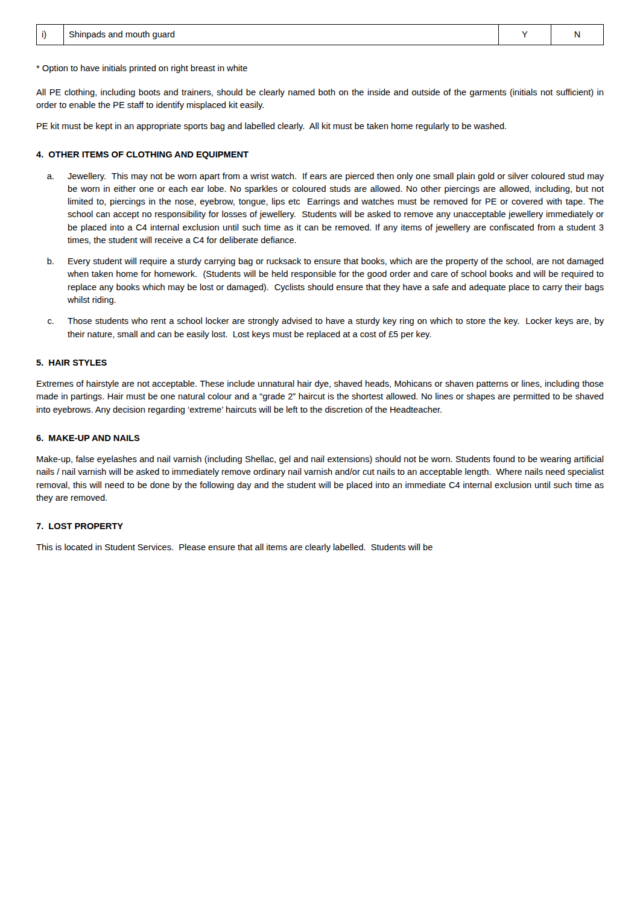| i) | Shinpads and mouth guard | Y | N |
* Option to have initials printed on right breast in white
All PE clothing, including boots and trainers, should be clearly named both on the inside and outside of the garments (initials not sufficient) in order to enable the PE staff to identify misplaced kit easily.
PE kit must be kept in an appropriate sports bag and labelled clearly. All kit must be taken home regularly to be washed.
4. OTHER ITEMS OF CLOTHING AND EQUIPMENT
Jewellery. This may not be worn apart from a wrist watch. If ears are pierced then only one small plain gold or silver coloured stud may be worn in either one or each ear lobe. No sparkles or coloured studs are allowed. No other piercings are allowed, including, but not limited to, piercings in the nose, eyebrow, tongue, lips etc Earrings and watches must be removed for PE or covered with tape. The school can accept no responsibility for losses of jewellery. Students will be asked to remove any unacceptable jewellery immediately or be placed into a C4 internal exclusion until such time as it can be removed. If any items of jewellery are confiscated from a student 3 times, the student will receive a C4 for deliberate defiance.
Every student will require a sturdy carrying bag or rucksack to ensure that books, which are the property of the school, are not damaged when taken home for homework. (Students will be held responsible for the good order and care of school books and will be required to replace any books which may be lost or damaged). Cyclists should ensure that they have a safe and adequate place to carry their bags whilst riding.
Those students who rent a school locker are strongly advised to have a sturdy key ring on which to store the key. Locker keys are, by their nature, small and can be easily lost. Lost keys must be replaced at a cost of £5 per key.
5. HAIR STYLES
Extremes of hairstyle are not acceptable. These include unnatural hair dye, shaved heads, Mohicans or shaven patterns or lines, including those made in partings. Hair must be one natural colour and a “grade 2” haircut is the shortest allowed. No lines or shapes are permitted to be shaved into eyebrows. Any decision regarding ‘extreme’ haircuts will be left to the discretion of the Headteacher.
6. MAKE-UP AND NAILS
Make-up, false eyelashes and nail varnish (including Shellac, gel and nail extensions) should not be worn. Students found to be wearing artificial nails / nail varnish will be asked to immediately remove ordinary nail varnish and/or cut nails to an acceptable length. Where nails need specialist removal, this will need to be done by the following day and the student will be placed into an immediate C4 internal exclusion until such time as they are removed.
7. LOST PROPERTY
This is located in Student Services. Please ensure that all items are clearly labelled. Students will be